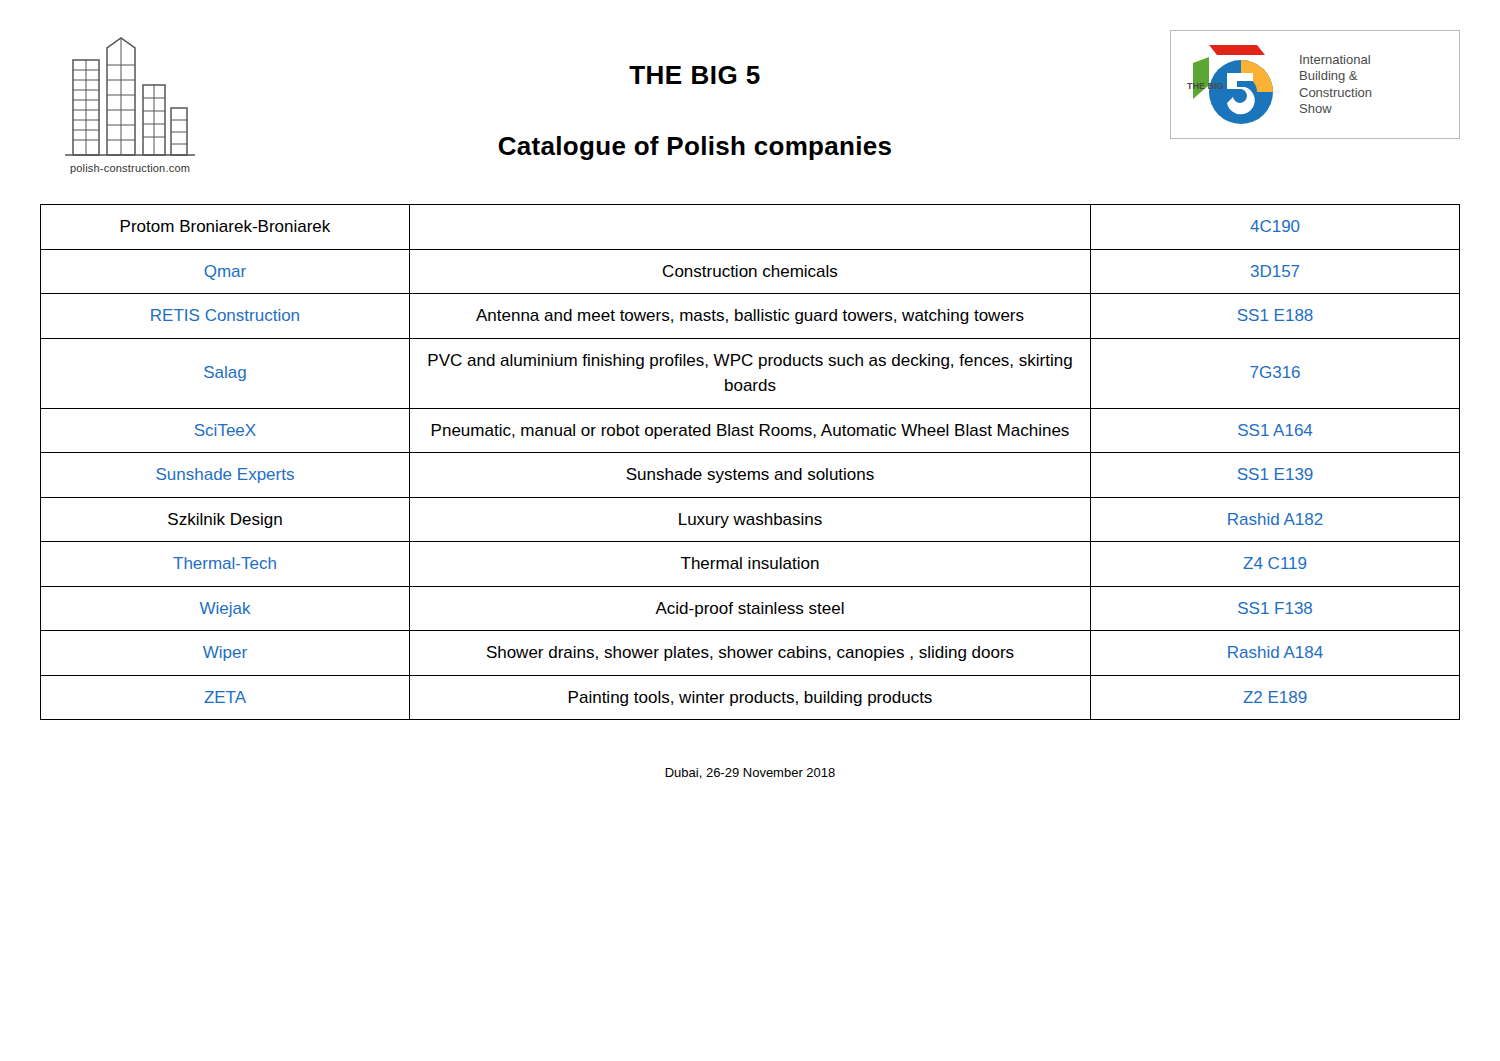polish-construction.com
THE BIG 5
Catalogue of Polish companies
THE BIG
International
Building &
Construction
Show
| Protom Broniarek-Broniarek | | 4C190 |
| Qmar | Construction chemicals | 3D157 |
| RETIS Construction | Antenna and meet towers, masts, ballistic guard towers, watching towers | SS1 E188 |
| Salag | PVC and aluminium finishing profiles, WPC products such as decking, fences, skirting boards | 7G316 |
| SciTeeX | Pneumatic, manual or robot operated Blast Rooms, Automatic Wheel Blast Machines | SS1 A164 |
| Sunshade Experts | Sunshade systems and solutions | SS1 E139 |
| Szkilnik Design | Luxury washbasins | Rashid A182 |
| Thermal-Tech | Thermal insulation | Z4 C119 |
| Wiejak | Acid-proof stainless steel | SS1 F138 |
| Wiper | Shower drains, shower plates, shower cabins, canopies , sliding doors | Rashid A184 |
| ZETA | Painting tools, winter products, building products | Z2 E189 |
Dubai, 26-29 November 2018